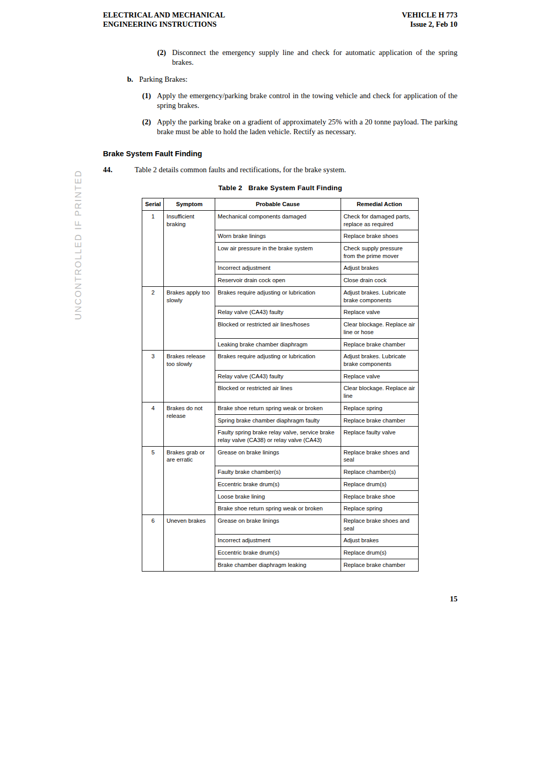UNCONTROLLED IF PRINTED
ELECTRICAL AND MECHANICAL
ENGINEERING INSTRUCTIONS
VEHICLE H 773
Issue 2, Feb 10
(2)
Disconnect the emergency supply line and check for automatic application of the spring brakes.
b.
Parking Brakes:
(1)
Apply the emergency/parking brake control in the towing vehicle and check for application of the spring brakes.
(2)
Apply the parking brake on a gradient of approximately 25% with a 20 tonne payload. The parking brake must be able to hold the laden vehicle. Rectify as necessary.
Brake System Fault Finding
44.
Table 2 details common faults and rectifications, for the brake system.
Table 2 Brake System Fault Finding
| Serial | Symptom | Probable Cause | Remedial Action |
| --- | --- | --- | --- |
| 1 | Insufficient braking | Mechanical components damaged | Check for damaged parts, replace as required |
| Worn brake linings | Replace brake shoes |
| Low air pressure in the brake system | Check supply pressure from the prime mover |
| Incorrect adjustment | Adjust brakes |
| Reservoir drain cock open | Close drain cock |
| 2 | Brakes apply too slowly | Brakes require adjusting or lubrication | Adjust brakes. Lubricate brake components |
| Relay valve (CA43) faulty | Replace valve |
| Blocked or restricted air lines/hoses | Clear blockage. Replace air line or hose |
| Leaking brake chamber diaphragm | Replace brake chamber |
| 3 | Brakes release too slowly | Brakes require adjusting or lubrication | Adjust brakes. Lubricate brake components |
| Relay valve (CA43) faulty | Replace valve |
| Blocked or restricted air lines | Clear blockage. Replace air line |
| 4 | Brakes do not release | Brake shoe return spring weak or broken | Replace spring |
| Spring brake chamber diaphragm faulty | Replace brake chamber |
| Faulty spring brake relay valve, service brake relay valve (CA38) or relay valve (CA43) | Replace faulty valve |
| 5 | Brakes grab or are erratic | Grease on brake linings | Replace brake shoes and seal |
| Faulty brake chamber(s) | Replace chamber(s) |
| Eccentric brake drum(s) | Replace drum(s) |
| Loose brake lining | Replace brake shoe |
| Brake shoe return spring weak or broken | Replace spring |
| 6 | Uneven brakes | Grease on brake linings | Replace brake shoes and seal |
| Incorrect adjustment | Adjust brakes |
| Eccentric brake drum(s) | Replace drum(s) |
| Brake chamber diaphragm leaking | Replace brake chamber |
15